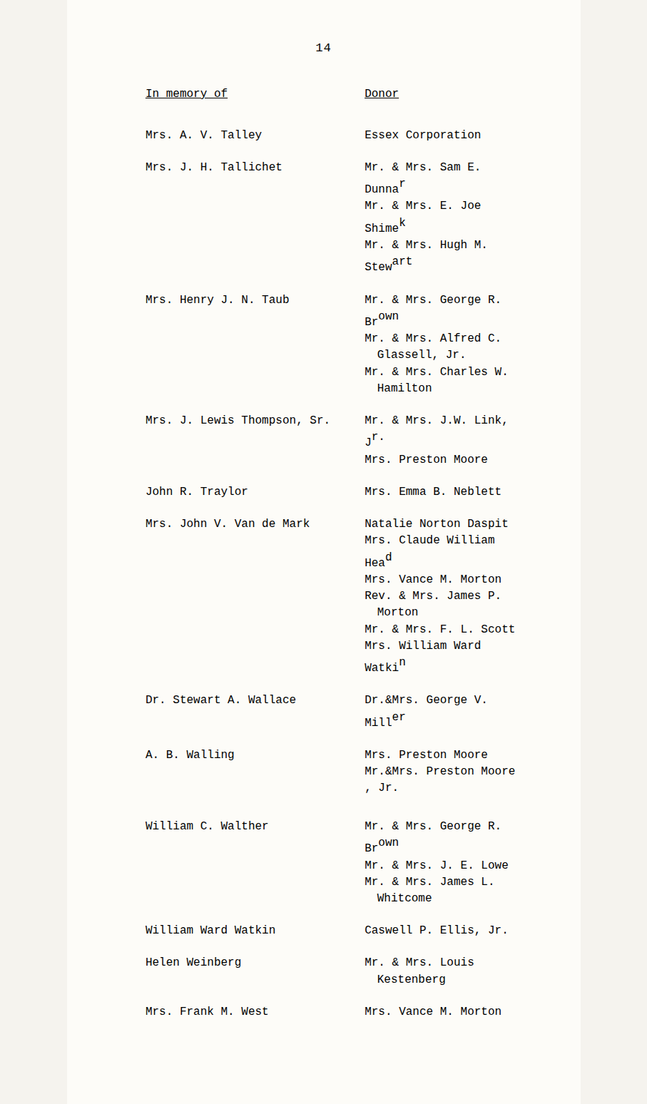14
| In memory of | Donor |
| --- | --- |
| Mrs. A. V. Talley | Essex Corporation |
| Mrs. J. H. Tallichet | Mr. & Mrs. Sam E. Dunna r Mr. & Mrs. E. Joe Shime k Mr. & Mrs. Hugh M. Stew art |
| Mrs. Henry J. N. Taub | Mr. & Mrs. George R. Br own Mr. & Mrs. Alfred C. Glassell, Jr. Mr. & Mrs. Charles W. Hamilton |
| Mrs. J. Lewis Thompson, Sr. | Mr. & Mrs. J.W. Link, J r. Mrs. Preston Moore |
| John R. Traylor | Mrs. Emma B. Neblett |
| Mrs. John V. Van de Mark | Natalie Norton Daspit Mrs. Claude William Hea d Mrs. Vance M. Morton Rev. & Mrs. James P. Morton Mr. & Mrs. F. L. Scott Mrs. William Ward Watki n |
| Dr. Stewart A. Wallace | Dr.&Mrs. George V. Mill er |
| A. B. Walling | Mrs. Preston Moore Mr.&Mrs. Preston Moore , Jr. |
| William C. Walther | Mr. & Mrs. George R. Br own Mr. & Mrs. J. E. Lowe Mr. & Mrs. James L. Whitcome |
| William Ward Watkin | Caswell P. Ellis, Jr. |
| Helen Weinberg | Mr. & Mrs. Louis Kestenberg |
| Mrs. Frank M. West | Mrs. Vance M. Morton |